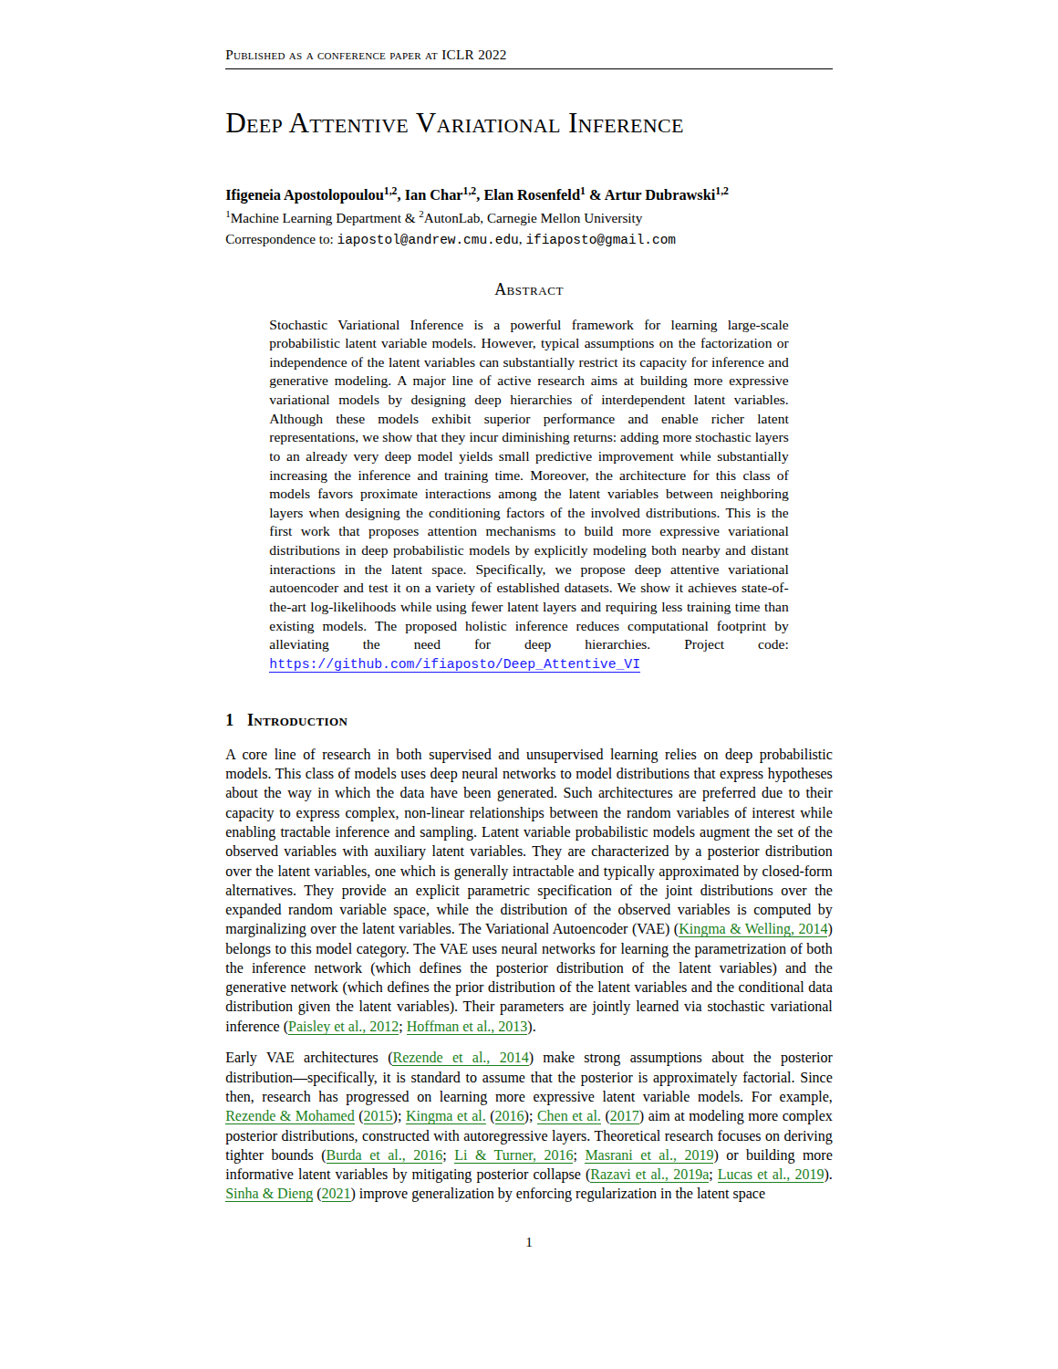Published as a conference paper at ICLR 2022
Deep Attentive Variational Inference
Ifigeneia Apostolopoulou1,2, Ian Char1,2, Elan Rosenfeld1 & Artur Dubrawski1,2
1Machine Learning Department & 2AutonLab, Carnegie Mellon University
Correspondence to: iapostol@andrew.cmu.edu, ifiaposto@gmail.com
Abstract
Stochastic Variational Inference is a powerful framework for learning large-scale probabilistic latent variable models. However, typical assumptions on the factorization or independence of the latent variables can substantially restrict its capacity for inference and generative modeling. A major line of active research aims at building more expressive variational models by designing deep hierarchies of interdependent latent variables. Although these models exhibit superior performance and enable richer latent representations, we show that they incur diminishing returns: adding more stochastic layers to an already very deep model yields small predictive improvement while substantially increasing the inference and training time. Moreover, the architecture for this class of models favors proximate interactions among the latent variables between neighboring layers when designing the conditioning factors of the involved distributions. This is the first work that proposes attention mechanisms to build more expressive variational distributions in deep probabilistic models by explicitly modeling both nearby and distant interactions in the latent space. Specifically, we propose deep attentive variational autoencoder and test it on a variety of established datasets. We show it achieves state-of-the-art log-likelihoods while using fewer latent layers and requiring less training time than existing models. The proposed holistic inference reduces computational footprint by alleviating the need for deep hierarchies. Project code: https://github.com/ifiaposto/Deep_Attentive_VI
1 Introduction
A core line of research in both supervised and unsupervised learning relies on deep probabilistic models. This class of models uses deep neural networks to model distributions that express hypotheses about the way in which the data have been generated. Such architectures are preferred due to their capacity to express complex, non-linear relationships between the random variables of interest while enabling tractable inference and sampling. Latent variable probabilistic models augment the set of the observed variables with auxiliary latent variables. They are characterized by a posterior distribution over the latent variables, one which is generally intractable and typically approximated by closed-form alternatives. They provide an explicit parametric specification of the joint distributions over the expanded random variable space, while the distribution of the observed variables is computed by marginalizing over the latent variables. The Variational Autoencoder (VAE) (Kingma & Welling, 2014) belongs to this model category. The VAE uses neural networks for learning the parametrization of both the inference network (which defines the posterior distribution of the latent variables) and the generative network (which defines the prior distribution of the latent variables and the conditional data distribution given the latent variables). Their parameters are jointly learned via stochastic variational inference (Paisley et al., 2012; Hoffman et al., 2013).
Early VAE architectures (Rezende et al., 2014) make strong assumptions about the posterior distribution—specifically, it is standard to assume that the posterior is approximately factorial. Since then, research has progressed on learning more expressive latent variable models. For example, Rezende & Mohamed (2015); Kingma et al. (2016); Chen et al. (2017) aim at modeling more complex posterior distributions, constructed with autoregressive layers. Theoretical research focuses on deriving tighter bounds (Burda et al., 2016; Li & Turner, 2016; Masrani et al., 2019) or building more informative latent variables by mitigating posterior collapse (Razavi et al., 2019a; Lucas et al., 2019). Sinha & Dieng (2021) improve generalization by enforcing regularization in the latent space
1